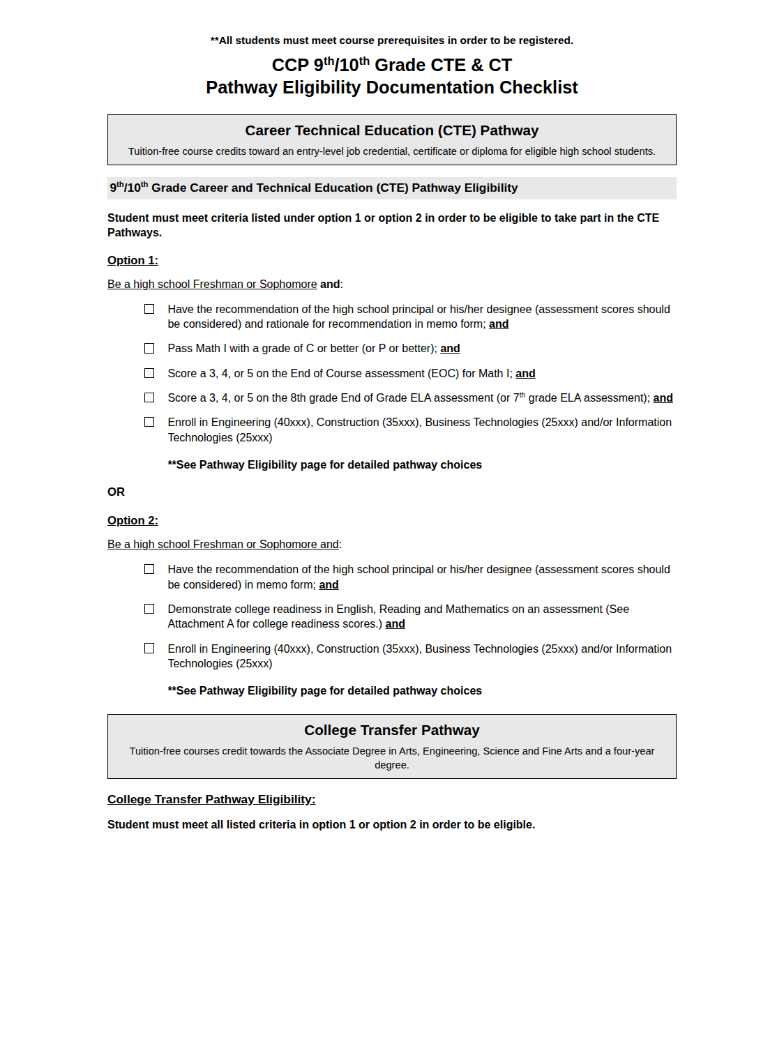**All students must meet course prerequisites in order to be registered.
CCP 9th/10th Grade CTE & CT
Pathway Eligibility Documentation Checklist
Career Technical Education (CTE) Pathway
Tuition-free course credits toward an entry-level job credential, certificate or diploma for eligible high school students.
9th/10th Grade Career and Technical Education (CTE) Pathway Eligibility
Student must meet criteria listed under option 1 or option 2 in order to be eligible to take part in the CTE Pathways.
Option 1:
Be a high school Freshman or Sophomore and:
Have the recommendation of the high school principal or his/her designee (assessment scores should be considered) and rationale for recommendation in memo form; and
Pass Math I with a grade of C or better (or P or better); and
Score a 3, 4, or 5 on the End of Course assessment (EOC) for Math I; and
Score a 3, 4, or 5 on the 8th grade End of Grade ELA assessment (or 7th grade ELA assessment); and
Enroll in Engineering (40xxx), Construction (35xxx), Business Technologies (25xxx) and/or Information Technologies (25xxx)
**See Pathway Eligibility page for detailed pathway choices
OR
Option 2:
Be a high school Freshman or Sophomore and:
Have the recommendation of the high school principal or his/her designee (assessment scores should be considered) in memo form; and
Demonstrate college readiness in English, Reading and Mathematics on an assessment (See Attachment A for college readiness scores.) and
Enroll in Engineering (40xxx), Construction (35xxx), Business Technologies (25xxx) and/or Information Technologies (25xxx)
**See Pathway Eligibility page for detailed pathway choices
College Transfer Pathway
Tuition-free courses credit towards the Associate Degree in Arts, Engineering, Science and Fine Arts and a four-year degree.
College Transfer Pathway Eligibility:
Student must meet all listed criteria in option 1 or option 2 in order to be eligible.